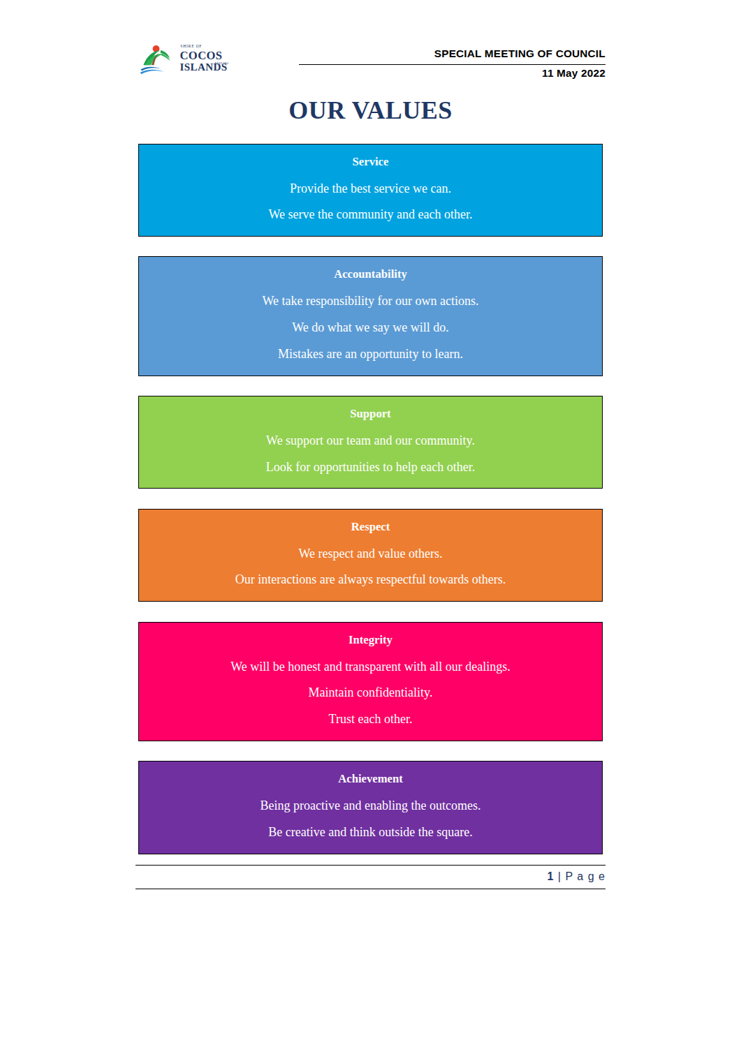SHIRE OF COCOS KEELING ISLANDS
SPECIAL MEETING OF COUNCIL
11 May 2022
OUR VALUES
Service
Provide the best service we can.
We serve the community and each other.
Accountability
We take responsibility for our own actions.
We do what we say we will do.
Mistakes are an opportunity to learn.
Support
We support our team and our community.
Look for opportunities to help each other.
Respect
We respect and value others.
Our interactions are always respectful towards others.
Integrity
We will be honest and transparent with all our dealings.
Maintain confidentiality.
Trust each other.
Achievement
Being proactive and enabling the outcomes.
Be creative and think outside the square.
1 | P a g e